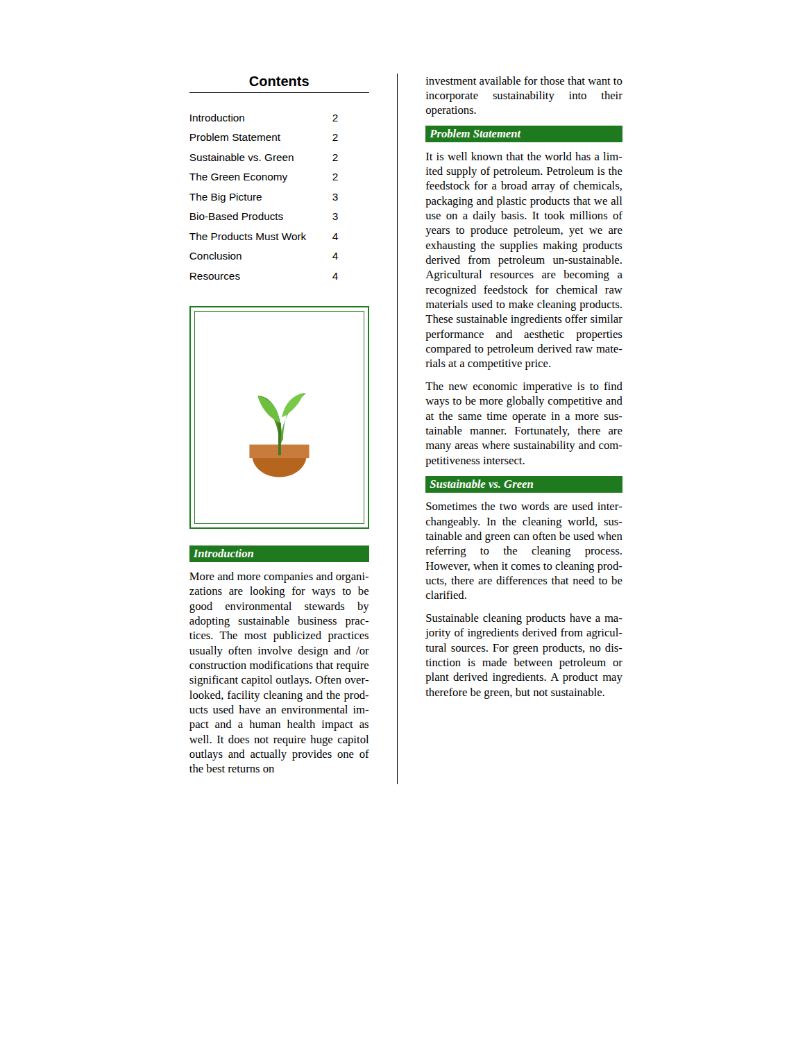Contents
| Introduction | 2 |
| Problem Statement | 2 |
| Sustainable vs. Green | 2 |
| The Green Economy | 2 |
| The Big Picture | 3 |
| Bio-Based Products | 3 |
| The Products Must Work | 4 |
| Conclusion | 4 |
| Resources | 4 |
Introduction
More and more companies and organizations are looking for ways to be good environmental stewards by adopting sustainable business practices. The most publicized practices usually often involve design and /or construction modifications that require significant capitol outlays. Often overlooked, facility cleaning and the products used have an environmental impact and a human health impact as well. It does not require huge capitol outlays and actually provides one of the best returns on
investment available for those that want to incorporate sustainability into their operations.
Problem Statement
It is well known that the world has a limited supply of petroleum. Petroleum is the feedstock for a broad array of chemicals, packaging and plastic products that we all use on a daily basis. It took millions of years to produce petroleum, yet we are exhausting the supplies making products derived from petroleum un-sustainable. Agricultural resources are becoming a recognized feedstock for chemical raw materials used to make cleaning products. These sustainable ingredients offer similar performance and aesthetic properties compared to petroleum derived raw materials at a competitive price.
The new economic imperative is to find ways to be more globally competitive and at the same time operate in a more sustainable manner. Fortunately, there are many areas where sustainability and competitiveness intersect.
Sustainable vs. Green
Sometimes the two words are used interchangeably. In the cleaning world, sustainable and green can often be used when referring to the cleaning process. However, when it comes to cleaning products, there are differences that need to be clarified.
Sustainable cleaning products have a majority of ingredients derived from agricultural sources. For green products, no distinction is made between petroleum or plant derived ingredients. A product may therefore be green, but not sustainable.